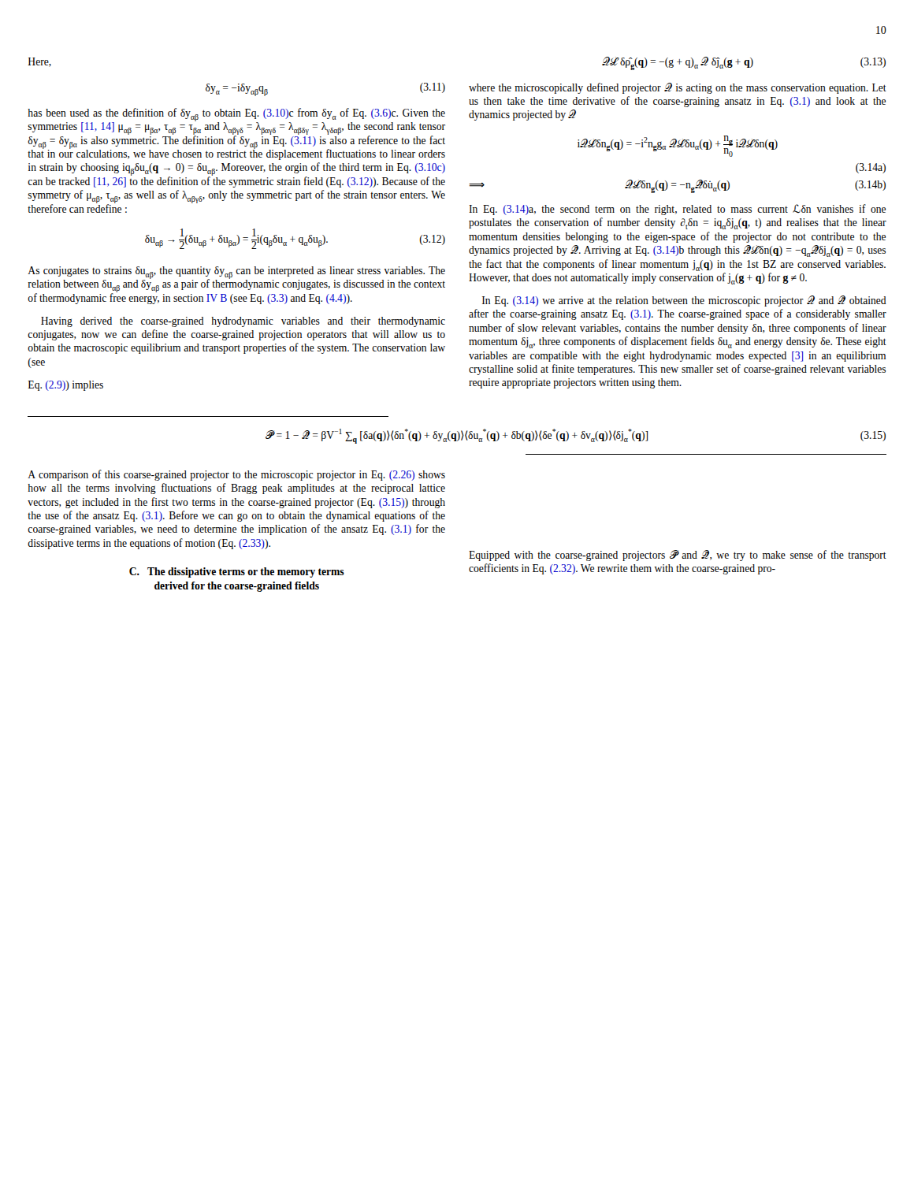10
Here,
δyα = −iδyαβqβ (3.11)
has been used as the definition of δyαβ to obtain Eq. (3.10) c from δyα of Eq. (3.6) c. Given the symmetries [11, 14] μαβ = μβα, ταβ = τβα and λαβγδ = λβαγδ = λαβδγ = λγδαβ, the second rank tensor δyαβ = δyβα is also symmetric. The definition of δyαβ in Eq. (3.11) is also a reference to the fact that in our calculations, we have chosen to restrict the displacement fluctuations to linear orders in strain by choosing iqβδuα(q → 0) = δuαβ. Moreover, the orgin of the third term in Eq. (3.10c) can be tracked [11, 26] to the definition of the symmetric strain field (Eq. (3.12)). Because of the symmetry of μαβ, ταβ, as well as of λαβγδ, only the symmetric part of the strain tensor enters. We therefore can redefine :
δuαβ → 12(δuαβ + δuβα) = 12i(qβδuα + qαδuβ). (3.12)
As conjugates to strains δuαβ, the quantity δyαβ can be interpreted as linear stress variables. The relation between δuαβ and δyαβ as a pair of thermodynamic conjugates, is discussed in the context of thermodynamic free energy, in section IV B (see Eq. (3.3) and Eq. (4.4)).
Having derived the coarse-grained hydrodynamic variables and their thermodynamic conjugates, now we can define the coarse-grained projection operators that will allow us to obtain the macroscopic equilibrium and transport properties of the system. The conservation law (see
Eq. (2.9)) implies
𝒬ℒ δρ̂g(q) = −(g + q)α 𝒬 δĵα(g + q) (3.13)
where the microscopically defined projector 𝒬 is acting on the mass conservation equation. Let us then take the time derivative of the coarse-graining ansatz in Eq. (3.1) and look at the dynamics projected by 𝒬
i𝒬ℒδng(q) = −i2nggα 𝒬ℒδuα(q) + ng n0 i𝒬ℒδn(q)
(3.14a)
⟹ 𝒬ℒδng(q) = −ng𝒬̃δu̇α(q) (3.14b)
In Eq. (3.14) a, the second term on the right, related to mass current ℒδn vanishes if one postulates the conservation of number density ∂tδn = iqαδjα(q, t) and realises that the linear momentum densities belonging to the eigen-space of the projector do not contribute to the dynamics projected by 𝒬̃. Arriving at Eq. (3.14) b through this 𝒬̃ℒδn(q) = −qα𝒬̃δjα(q) = 0, uses the fact that the components of linear momentum jα(q) in the 1st BZ are conserved variables. However, that does not automatically imply conservation of jα(g + q) for g ≠ 0.
In Eq. (3.14) we arrive at the relation between the microscopic projector 𝒬 and 𝒬̃ obtained after the coarse-graining ansatz Eq. (3.1). The coarse-grained space of a considerably smaller number of slow relevant variables, contains the number density δn, three components of linear momentum δjα, three components of displacement fields δuα and energy density δe. These eight variables are compatible with the eight hydrodynamic modes expected [3] in an equilibrium crystalline solid at finite temperatures. This new smaller set of coarse-grained relevant variables require appropriate projectors written using them.
𝒫̃ = 1 − 𝒬̃ = βV−1 ∑q [δa(q)⟩⟨δn*(q) + δyα(q)⟩⟨δuα*(q) + δb(q)⟩⟨δe*(q) + δvα(q)⟩⟨δjα*(q)] (3.15)
A comparison of this coarse-grained projector to the microscopic projector in Eq. (2.26) shows how all the terms involving fluctuations of Bragg peak amplitudes at the reciprocal lattice vectors, get included in the first two terms in the coarse-grained projector (Eq. (3.15)) through the use of the ansatz Eq. (3.1). Before we can go on to obtain the dynamical equations of the coarse-grained variables, we need to determine the implication of the ansatz Eq. (3.1) for the dissipative terms in the equations of motion (Eq. (2.33)).
C. The dissipative terms or the memory terms
derived for the coarse-grained fields
Equipped with the coarse-grained projectors 𝒫̃ and 𝒬̃, we try to make sense of the transport coefficients in Eq. (2.32). We rewrite them with the coarse-grained pro-